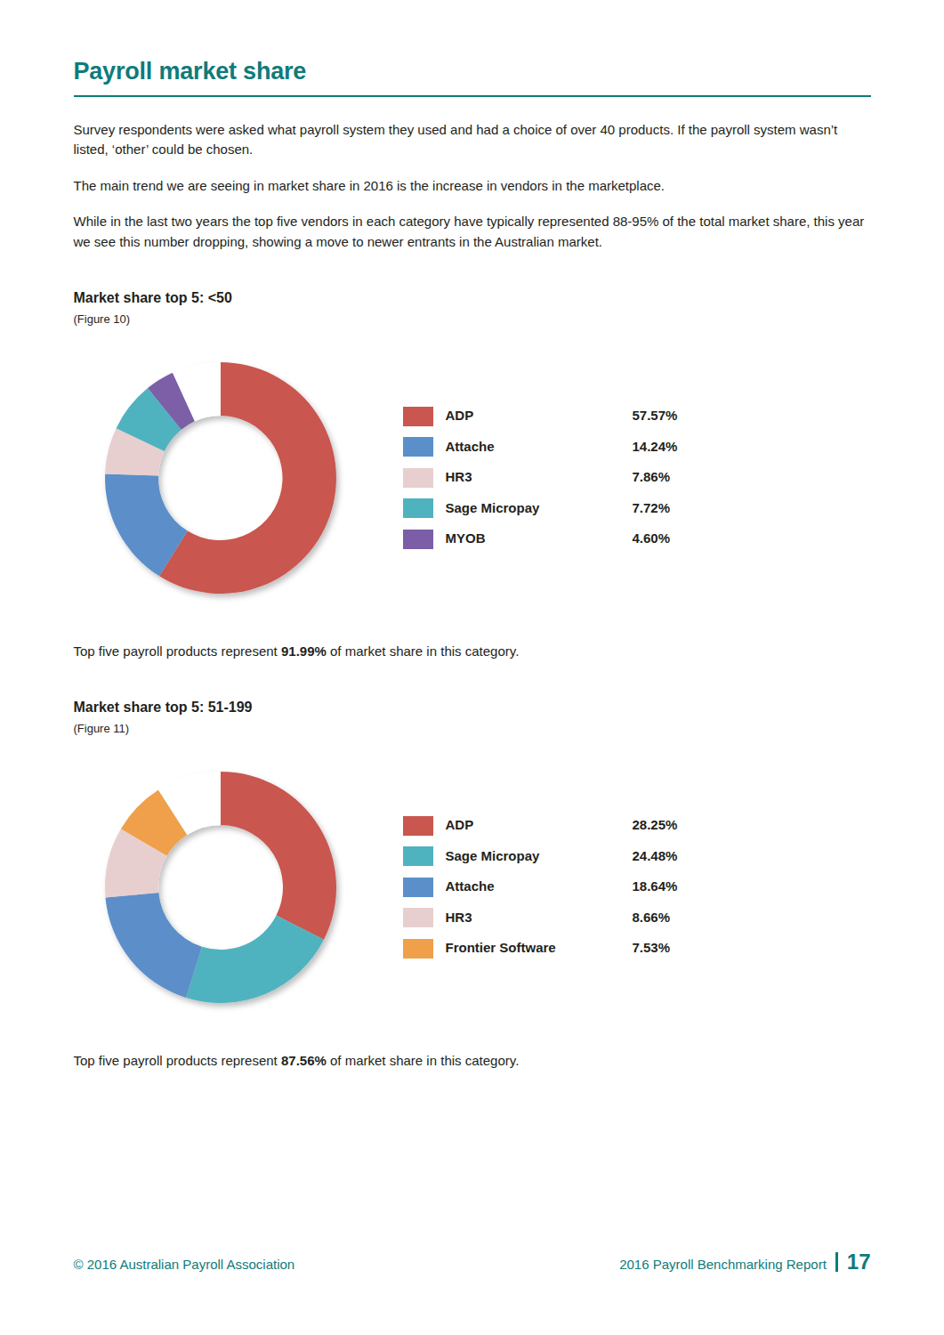Payroll market share
Survey respondents were asked what payroll system they used and had a choice of over 40 products. If the payroll system wasn’t listed, ‘other’ could be chosen.
The main trend we are seeing in market share in 2016 is the increase in vendors in the marketplace.
While in the last two years the top five vendors in each category have typically represented 88-95% of the total market share, this year we see this number dropping, showing a move to newer entrants in the Australian market.
Market share top 5: <50
(Figure 10)
| | ADP | 57.57% |
| | Attache | 14.24% |
| | HR3 | 7.86% |
| | Sage Micropay | 7.72% |
| | MYOB | 4.60% |
Top five payroll products represent 91.99% of market share in this category.
Market share top 5: 51-199
(Figure 11)
| | ADP | 28.25% |
| | Sage Micropay | 24.48% |
| | Attache | 18.64% |
| | HR3 | 8.66% |
| | Frontier Software | 7.53% |
Top five payroll products represent 87.56% of market share in this category.
© 2016 Australian Payroll Association
2016 Payroll Benchmarking Report 17